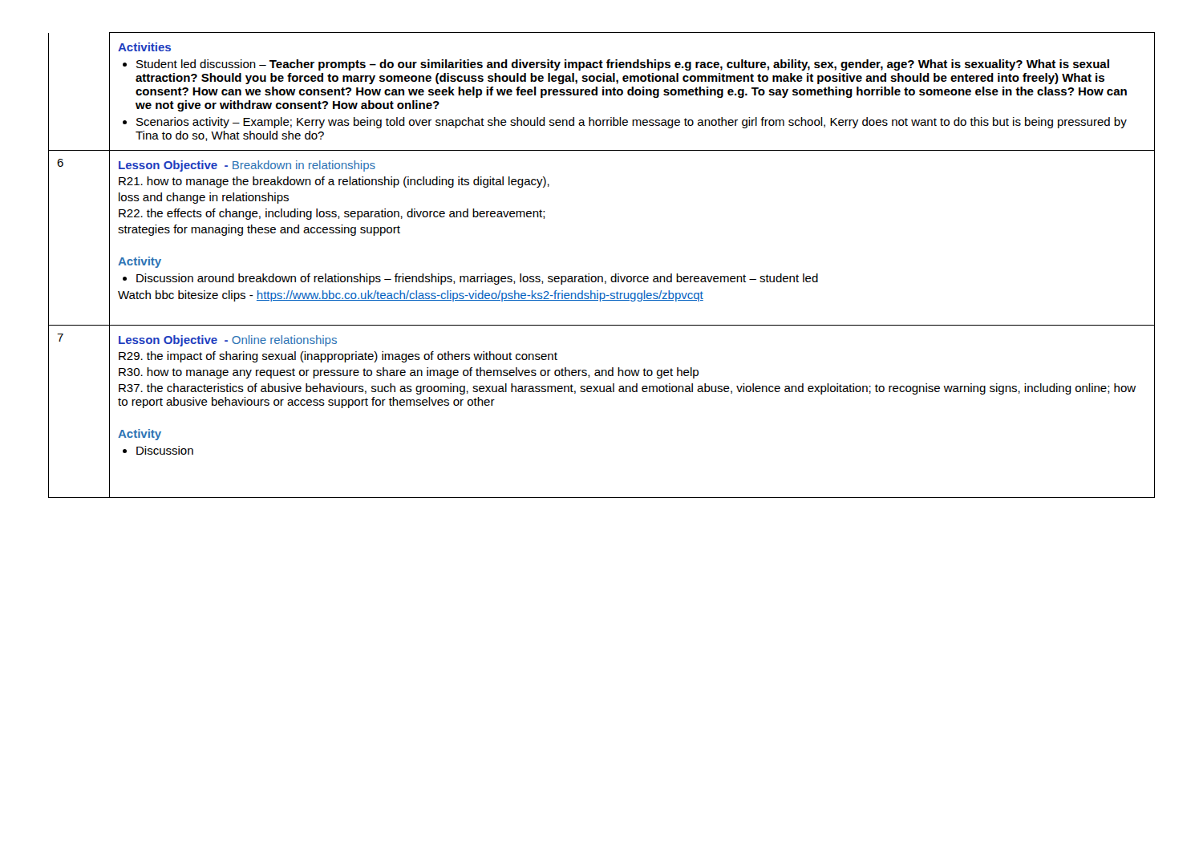| | Activities Student led discussion – Teacher prompts – do our similarities and diversity impact friendships e.g race, culture, ability, sex, gender, age? What is sexuality? What is sexual attraction? Should you be forced to marry someone (discuss should be legal, social, emotional commitment to make it positive and should be entered into freely) What is consent? How can we show consent? How can we seek help if we feel pressured into doing something e.g. To say something horrible to someone else in the class? How can we not give or withdraw consent? How about online? Scenarios activity – Example; Kerry was being told over snapchat she should send a horrible message to another girl from school, Kerry does not want to do this but is being pressured by Tina to do so, What should she do? |
| 6 | Lesson Objective - Breakdown in relationships R21. how to manage the breakdown of a relationship (including its digital legacy), loss and change in relationships R22. the effects of change, including loss, separation, divorce and bereavement; strategies for managing these and accessing support Activity Discussion around breakdown of relationships – friendships, marriages, loss, separation, divorce and bereavement – student led Watch bbc bitesize clips - https://www.bbc.co.uk/teach/class-clips-video/pshe-ks2-friendship-struggles/zbpvcqt |
| 7 | Lesson Objective - Online relationships R29. the impact of sharing sexual (inappropriate) images of others without consent R30. how to manage any request or pressure to share an image of themselves or others, and how to get help R37. the characteristics of abusive behaviours, such as grooming, sexual harassment, sexual and emotional abuse, violence and exploitation; to recognise warning signs, including online; how to report abusive behaviours or access support for themselves or other Activity Discussion |